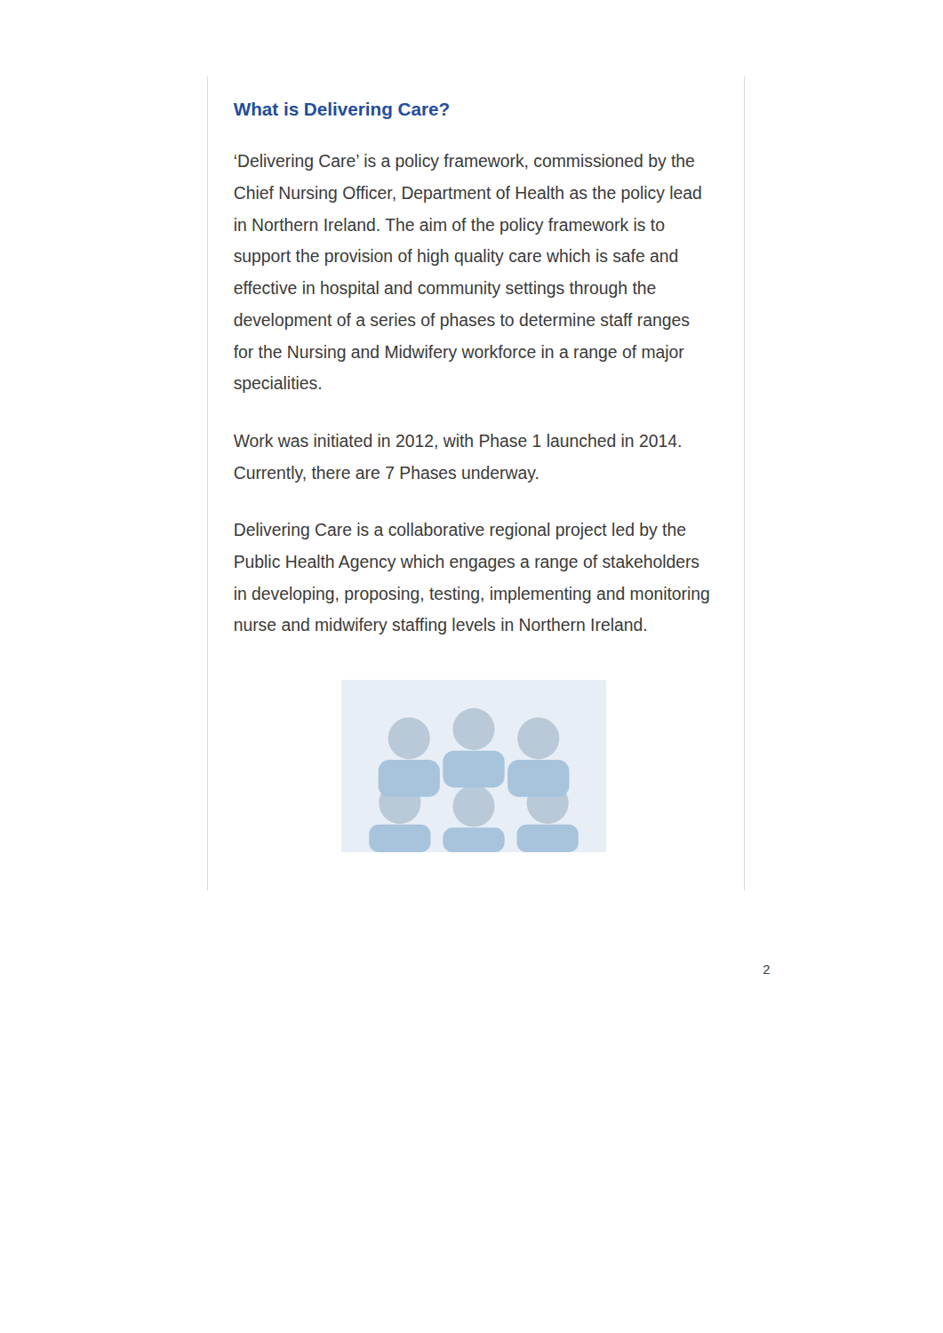What is Delivering Care?
‘Delivering Care’ is a policy framework, commissioned by the Chief Nursing Officer, Department of Health as the policy lead in Northern Ireland. The aim of the policy framework is to support the provision of high quality care which is safe and effective in hospital and community settings through the development of a series of phases to determine staff ranges for the Nursing and Midwifery workforce in a range of major specialities.
Work was initiated in 2012, with Phase 1 launched in 2014. Currently, there are 7 Phases underway.
Delivering Care is a collaborative regional project led by the Public Health Agency which engages a range of stakeholders in developing, proposing, testing, implementing and monitoring nurse and midwifery staffing levels in Northern Ireland.
2